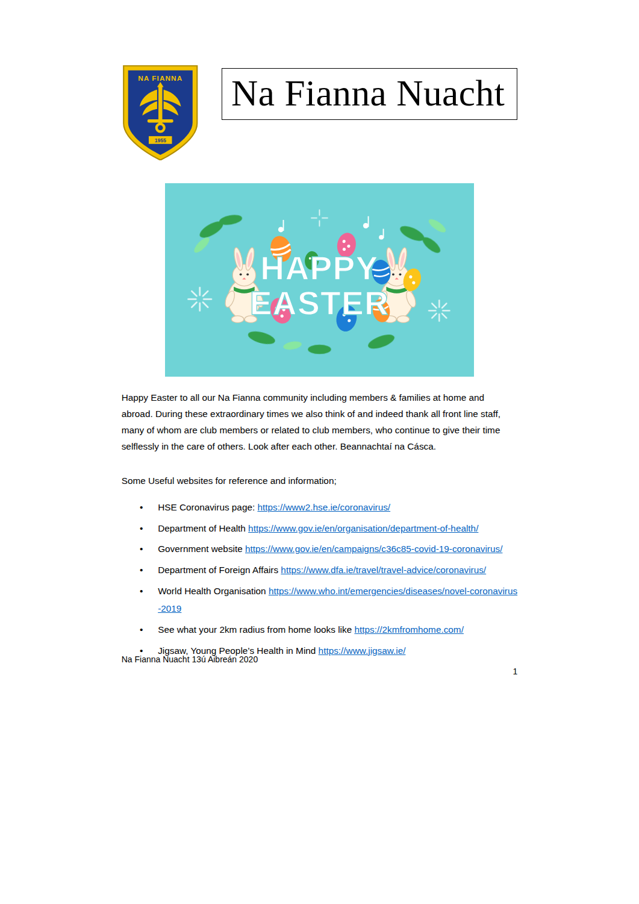NA FIANNA 1955
Na Fianna Nuacht
HAPPY EASTER
Happy Easter to all our Na Fianna community including members & families at home and abroad. During these extraordinary times we also think of and indeed thank all front line staff, many of whom are club members or related to club members, who continue to give their time selflessly in the care of others. Look after each other. Beannachtaí na Cásca.
Some Useful websites for reference and information;
HSE Coronavirus page: https://www2.hse.ie/coronavirus/
Department of Health https://www.gov.ie/en/organisation/department-of-health/
Government website https://www.gov.ie/en/campaigns/c36c85-covid-19-coronavirus/
Department of Foreign Affairs https://www.dfa.ie/travel/travel-advice/coronavirus/
World Health Organisation https://www.who.int/emergencies/diseases/novel-coronavirus-2019
See what your 2km radius from home looks like https://2kmfromhome.com/
Jigsaw, Young People’s Health in Mind https://www.jigsaw.ie/
Na Fianna Nuacht 13ú Aibreán 2020
1